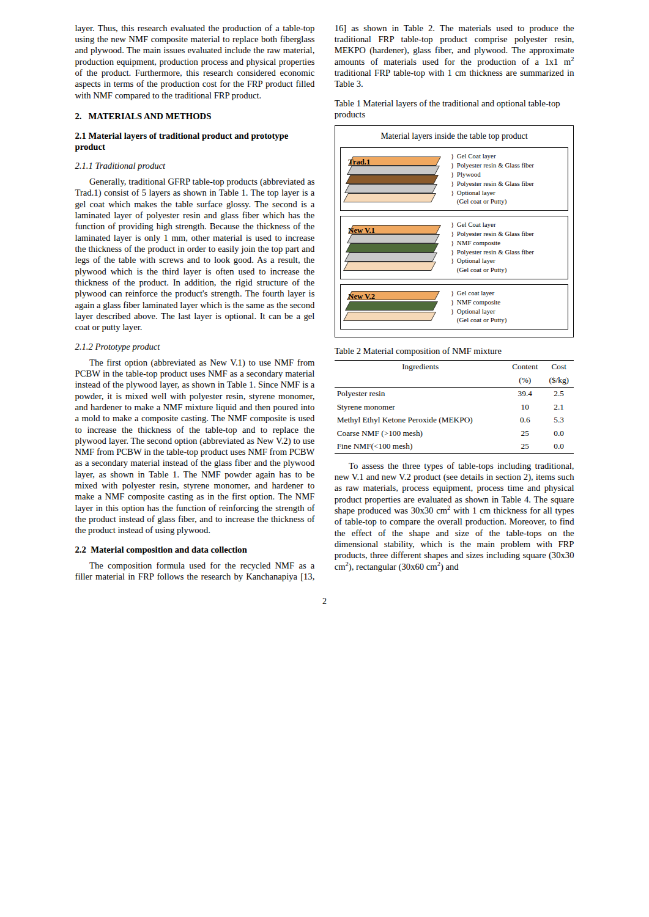layer. Thus, this research evaluated the production of a table-top using the new NMF composite material to replace both fiberglass and plywood. The main issues evaluated include the raw material, production equipment, production process and physical properties of the product. Furthermore, this research considered economic aspects in terms of the production cost for the FRP product filled with NMF compared to the traditional FRP product.
2. MATERIALS AND METHODS
2.1 Material layers of traditional product and prototype product
2.1.1 Traditional product
Generally, traditional GFRP table-top products (abbreviated as Trad.1) consist of 5 layers as shown in Table 1. The top layer is a gel coat which makes the table surface glossy. The second is a laminated layer of polyester resin and glass fiber which has the function of providing high strength. Because the thickness of the laminated layer is only 1 mm, other material is used to increase the thickness of the product in order to easily join the top part and legs of the table with screws and to look good. As a result, the plywood which is the third layer is often used to increase the thickness of the product. In addition, the rigid structure of the plywood can reinforce the product's strength. The fourth layer is again a glass fiber laminated layer which is the same as the second layer described above. The last layer is optional. It can be a gel coat or putty layer.
2.1.2 Prototype product
The first option (abbreviated as New V.1) to use NMF from PCBW in the table-top product uses NMF as a secondary material instead of the plywood layer, as shown in Table 1. Since NMF is a powder, it is mixed well with polyester resin, styrene monomer, and hardener to make a NMF mixture liquid and then poured into a mold to make a composite casting. The NMF composite is used to increase the thickness of the table-top and to replace the plywood layer. The second option (abbreviated as New V.2) to use NMF from PCBW in the table-top product uses NMF from PCBW as a secondary material instead of the glass fiber and the plywood layer, as shown in Table 1. The NMF powder again has to be mixed with polyester resin, styrene monomer, and hardener to make a NMF composite casting as in the first option. The NMF layer in this option has the function of reinforcing the strength of the product instead of glass fiber, and to increase the thickness of the product instead of using plywood.
2.2 Material composition and data collection
The composition formula used for the recycled NMF as a filler material in FRP follows the research by Kanchanapiya [13, 16] as shown in Table 2. The materials used to produce the traditional FRP table-top product comprise polyester resin, MEKPO (hardener), glass fiber, and plywood. The approximate amounts of materials used for the production of a 1x1 m2 traditional FRP table-top with 1 cm thickness are summarized in Table 3.
Table 1 Material layers of the traditional and optional table-top products
Material layers inside the table top product
Trad.1
}Gel Coat layer
}Polyester resin & Glass fiber
}Plywood
}Polyester resin & Glass fiber
}Optional layer
(Gel coat or Putty)
New V.1
}Gel Coat layer
}Polyester resin & Glass fiber
}NMF composite
}Polyester resin & Glass fiber
}Optional layer
(Gel coat or Putty)
New V.2
}Gel coat layer
}NMF composite
}Optional layer
(Gel coat or Putty)
Table 2 Material composition of NMF mixture
| Ingredients | Content | Cost |
| --- | --- | --- |
| | (%) | ($/kg) |
| Polyester resin | 39.4 | 2.5 |
| Styrene monomer | 10 | 2.1 |
| Methyl Ethyl Ketone Peroxide (MEKPO) | 0.6 | 5.3 |
| Coarse NMF (>100 mesh) | 25 | 0.0 |
| Fine NMF(<100 mesh) | 25 | 0.0 |
To assess the three types of table-tops including traditional, new V.1 and new V.2 product (see details in section 2), items such as raw materials, process equipment, process time and physical product properties are evaluated as shown in Table 4. The square shape produced was 30x30 cm2 with 1 cm thickness for all types of table-top to compare the overall production. Moreover, to find the effect of the shape and size of the table-tops on the dimensional stability, which is the main problem with FRP products, three different shapes and sizes including square (30x30 cm2), rectangular (30x60 cm2) and
2